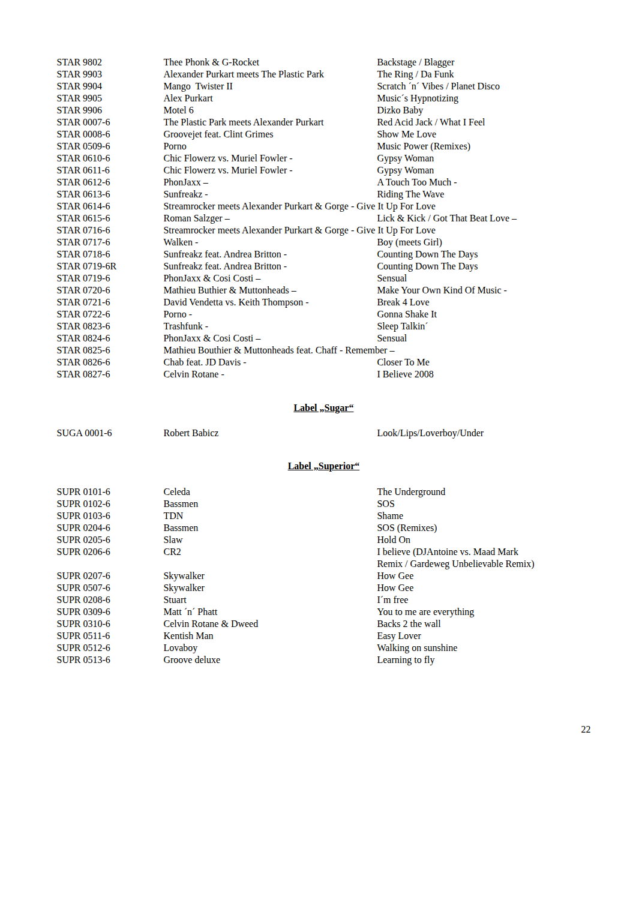| STAR 9802 | Thee Phonk & G-Rocket | Backstage / Blagger |
| STAR 9903 | Alexander Purkart meets The Plastic Park | The Ring / Da Funk |
| STAR 9904 | Mango Twister II | Scratch ´n´ Vibes / Planet Disco |
| STAR 9905 | Alex Purkart | Music´s Hypnotizing |
| STAR 9906 | Motel 6 | Dizko Baby |
| STAR 0007-6 | The Plastic Park meets Alexander Purkart | Red Acid Jack / What I Feel |
| STAR 0008-6 | Groovejet feat. Clint Grimes | Show Me Love |
| STAR 0509-6 | Porno | Music Power (Remixes) |
| STAR 0610-6 | Chic Flowerz vs. Muriel Fowler - | Gypsy Woman |
| STAR 0611-6 | Chic Flowerz vs. Muriel Fowler - | Gypsy Woman |
| STAR 0612-6 | PhonJaxx – | A Touch Too Much - |
| STAR 0613-6 | Sunfreakz - | Riding The Wave |
| STAR 0614-6 | Streamrocker meets Alexander Purkart & Gorge - Give It Up For Love |
| STAR 0615-6 | Roman Salzger – | Lick & Kick / Got That Beat Love – |
| STAR 0716-6 | Streamrocker meets Alexander Purkart & Gorge - Give It Up For Love |
| STAR 0717-6 | Walken - | Boy (meets Girl) |
| STAR 0718-6 | Sunfreakz feat. Andrea Britton - | Counting Down The Days |
| STAR 0719-6R | Sunfreakz feat. Andrea Britton - | Counting Down The Days |
| STAR 0719-6 | PhonJaxx & Cosi Costi – | Sensual |
| STAR 0720-6 | Mathieu Buthier & Muttonheads – | Make Your Own Kind Of Music - |
| STAR 0721-6 | David Vendetta vs. Keith Thompson - | Break 4 Love |
| STAR 0722-6 | Porno - | Gonna Shake It |
| STAR 0823-6 | Trashfunk - | Sleep Talkin´ |
| STAR 0824-6 | PhonJaxx & Cosi Costi – | Sensual |
| STAR 0825-6 | Mathieu Bouthier & Muttonheads feat. Chaff - Remember – |
| STAR 0826-6 | Chab feat. JD Davis - | Closer To Me |
| STAR 0827-6 | Celvin Rotane - | I Believe 2008 |
Label „Sugar“
| SUGA 0001-6 | Robert Babicz | Look/Lips/Loverboy/Under |
Label „Superior“
| SUPR 0101-6 | Celeda | The Underground |
| SUPR 0102-6 | Bassmen | SOS |
| SUPR 0103-6 | TDN | Shame |
| SUPR 0204-6 | Bassmen | SOS (Remixes) |
| SUPR 0205-6 | Slaw | Hold On |
| SUPR 0206-6 | CR2 | I believe (DJAntoine vs. Maad Mark Remix / Gardeweg Unbelievable Remix) |
| SUPR 0207-6 | Skywalker | How Gee |
| SUPR 0507-6 | Skywalker | How Gee |
| SUPR 0208-6 | Stuart | I´m free |
| SUPR 0309-6 | Matt ´n´ Phatt | You to me are everything |
| SUPR 0310-6 | Celvin Rotane & Dweed | Backs 2 the wall |
| SUPR 0511-6 | Kentish Man | Easy Lover |
| SUPR 0512-6 | Lovaboy | Walking on sunshine |
| SUPR 0513-6 | Groove deluxe | Learning to fly |
22